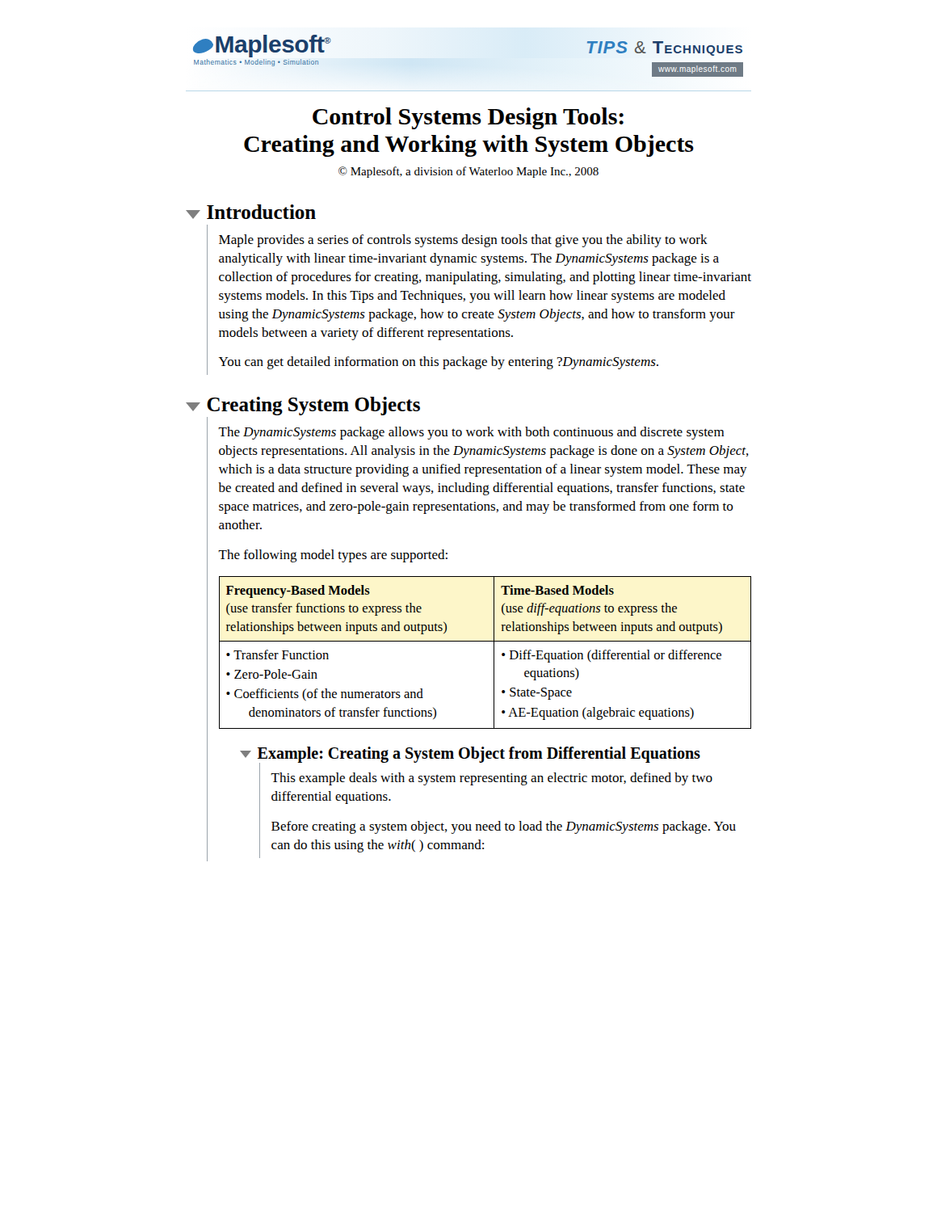Maplesoft®
Mathematics • Modeling • Simulation
TIPS & Techniques
www.maplesoft.com
Control Systems Design Tools:
Creating and Working with System Objects
© Maplesoft, a division of Waterloo Maple Inc., 2008
Introduction
Maple provides a series of controls systems design tools that give you the ability to work analytically with linear time-invariant dynamic systems. The DynamicSystems package is a collection of procedures for creating, manipulating, simulating, and plotting linear time-invariant systems models. In this Tips and Techniques, you will learn how linear systems are modeled using the DynamicSystems package, how to create System Objects, and how to transform your models between a variety of different representations.
You can get detailed information on this package by entering ?DynamicSystems.
Creating System Objects
The DynamicSystems package allows you to work with both continuous and discrete system objects representations. All analysis in the DynamicSystems package is done on a System Object, which is a data structure providing a unified representation of a linear system model. These may be created and defined in several ways, including differential equations, transfer functions, state space matrices, and zero-pole-gain representations, and may be transformed from one form to another.
The following model types are supported:
| Frequency-Based Models (use transfer functions to express the relationships between inputs and outputs) | Time-Based Models (use diff-equations to express the relationships between inputs and outputs) |
| --- | --- |
| • Transfer Function • Zero-Pole-Gain • Coefficients (of the numerators and denominators of transfer functions) | • Diff-Equation (differential or difference equations) • State-Space • AE-Equation (algebraic equations) |
Example: Creating a System Object from Differential Equations
This example deals with a system representing an electric motor, defined by two differential equations.
Before creating a system object, you need to load the DynamicSystems package. You can do this using the with( ) command: